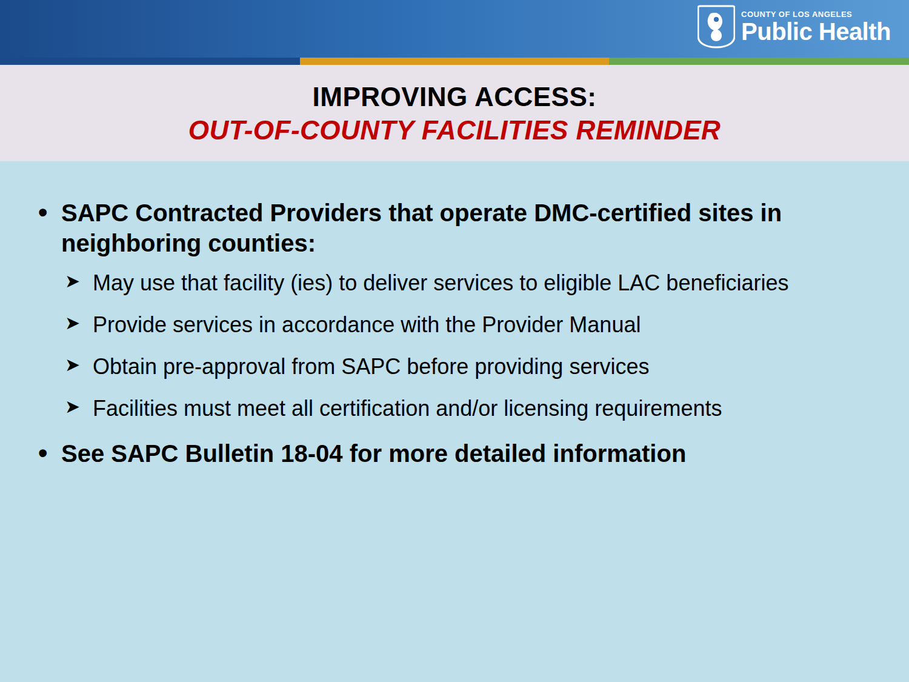County of Los Angeles
Public Health
IMPROVING ACCESS: OUT-OF-COUNTY FACILITIES REMINDER
SAPC Contracted Providers that operate DMC-certified sites in neighboring counties:
May use that facility (ies) to deliver services to eligible LAC beneficiaries
Provide services in accordance with the Provider Manual
Obtain pre-approval from SAPC before providing services
Facilities must meet all certification and/or licensing requirements
See SAPC Bulletin 18-04 for more detailed information